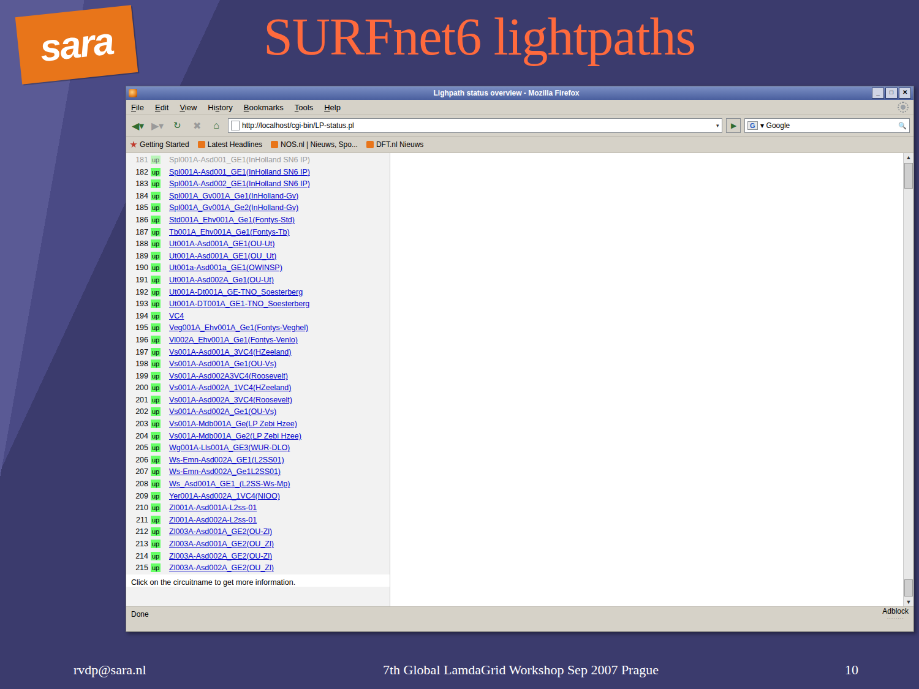sara
SURFnet6 lightpaths
Lighpath status overview - Mozilla Firefox
_
□
✕
File Edit View History Bookmarks Tools Help
◀▾
▶▾
↻
✖
⌂
http://localhost/cgi-bin/LP-status.pl ▾
▶
G▾ Google 🔍
Getting Started
Latest Headlines
NOS.nl | Nieuws, Spo...
DFT.nl Nieuws
| 181 | up | Spl001A-Asd001_GE1(InHolland SN6 IP) |
| 182 | up | Spl001A-Asd001_GE1(InHolland SN6 IP) |
| 183 | up | Spl001A-Asd002_GE1(InHolland SN6 IP) |
| 184 | up | Spl001A_Gv001A_Ge1(InHolland-Gv) |
| 185 | up | Spl001A_Gv001A_Ge2(InHolland-Gv) |
| 186 | up | Std001A_Ehv001A_Ge1(Fontys-Std) |
| 187 | up | Tb001A_Ehv001A_Ge1(Fontys-Tb) |
| 188 | up | Ut001A-Asd001A_GE1(OU-Ut) |
| 189 | up | Ut001A-Asd001A_GE1(OU_Ut) |
| 190 | up | Ut001a-Asd001a_GE1(OWINSP) |
| 191 | up | Ut001A-Asd002A_Ge1(OU-Ut) |
| 192 | up | Ut001A-Dt001A_GE-TNO_Soesterberg |
| 193 | up | Ut001A-DT001A_GE1-TNO_Soesterberg |
| 194 | up | VC4 |
| 195 | up | Veg001A_Ehv001A_Ge1(Fontys-Veghel) |
| 196 | up | Vl002A_Ehv001A_Ge1(Fontys-Venlo) |
| 197 | up | Vs001A-Asd001A_3VC4(HZeeland) |
| 198 | up | Vs001A-Asd001A_Ge1(OU-Vs) |
| 199 | up | Vs001A-Asd002A3VC4(Roosevelt) |
| 200 | up | Vs001A-Asd002A_1VC4(HZeeland) |
| 201 | up | Vs001A-Asd002A_3VC4(Roosevelt) |
| 202 | up | Vs001A-Asd002A_Ge1(OU-Vs) |
| 203 | up | Vs001A-Mdb001A_Ge(LP Zebi Hzee) |
| 204 | up | Vs001A-Mdb001A_Ge2(LP Zebi Hzee) |
| 205 | up | Wg001A-Lls001A_GE3(WUR-DLO) |
| 206 | up | Ws-Emn-Asd002A_GE1(L2SS01) |
| 207 | up | Ws-Emn-Asd002A_Ge1L2SS01) |
| 208 | up | Ws_Asd001A_GE1_(L2SS-Ws-Mp) |
| 209 | up | Yer001A-Asd002A_1VC4(NIOO) |
| 210 | up | Zl001A-Asd001A-L2ss-01 |
| 211 | up | Zl001A-Asd002A-L2ss-01 |
| 212 | up | Zl003A-Asd001A_GE2(OU-Zl) |
| 213 | up | Zl003A-Asd001A_GE2(OU_Zl) |
| 214 | up | Zl003A-Asd002A_GE2(OU-Zl) |
| 215 | up | Zl003A-Asd002A_GE2(OU_Zl) |
Click on the circuitname to get more information.
▲
▼
Done
Adblock ........
rvdp@sara.nl
7th Global LamdaGrid Workshop Sep 2007 Prague
10